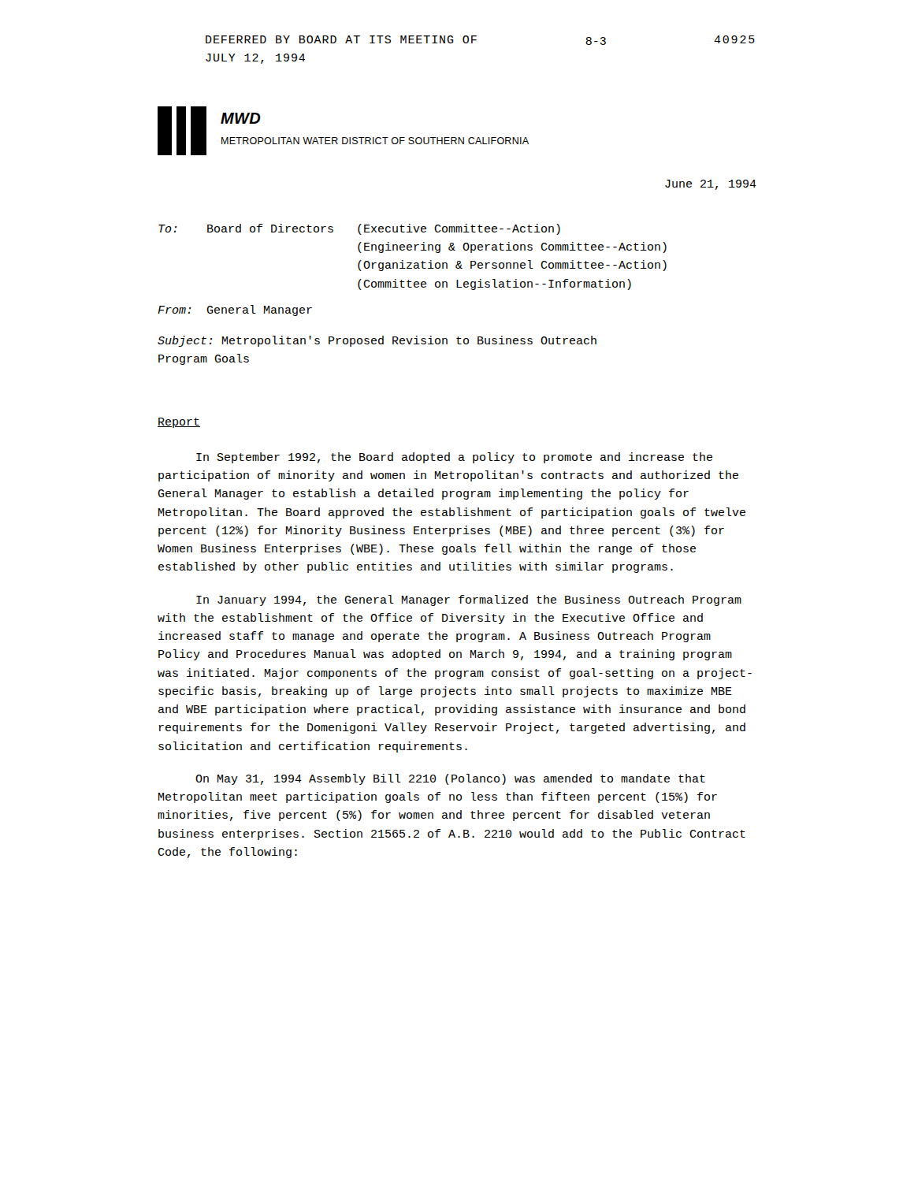DEFERRED BY BOARD AT ITS MEETING OF JULY 12, 1994
8‑3
40925
MWD
METROPOLITAN WATER DISTRICT OF SOUTHERN CALIFORNIA
June 21, 1994
| To: | Board of Directors | (Executive Committee--Action) (Engineering & Operations Committee--Action) (Organization & Personnel Committee--Action) (Committee on Legislation--Information) |
| From: | General Manager | |
Subject: Metropolitan's Proposed Revision to Business Outreach
Program Goals
Report
In September 1992, the Board adopted a policy to promote and increase the participation of minority and women in Metropolitan's contracts and authorized the General Manager to establish a detailed program implementing the policy for Metropolitan. The Board approved the establishment of participation goals of twelve percent (12%) for Minority Business Enterprises (MBE) and three percent (3%) for Women Business Enterprises (WBE). These goals fell within the range of those established by other public entities and utilities with similar programs.
In January 1994, the General Manager formalized the Business Outreach Program with the establishment of the Office of Diversity in the Executive Office and increased staff to manage and operate the program. A Business Outreach Program Policy and Procedures Manual was adopted on March 9, 1994, and a training program was initiated. Major components of the program consist of goal-setting on a project-specific basis, breaking up of large projects into small projects to maximize MBE and WBE participation where practical, providing assistance with insurance and bond requirements for the Domenigoni Valley Reservoir Project, targeted advertising, and solicitation and certification requirements.
On May 31, 1994 Assembly Bill 2210 (Polanco) was amended to mandate that Metropolitan meet participation goals of no less than fifteen percent (15%) for minorities, five percent (5%) for women and three percent for disabled veteran business enterprises. Section 21565.2 of A.B. 2210 would add to the Public Contract Code, the following: